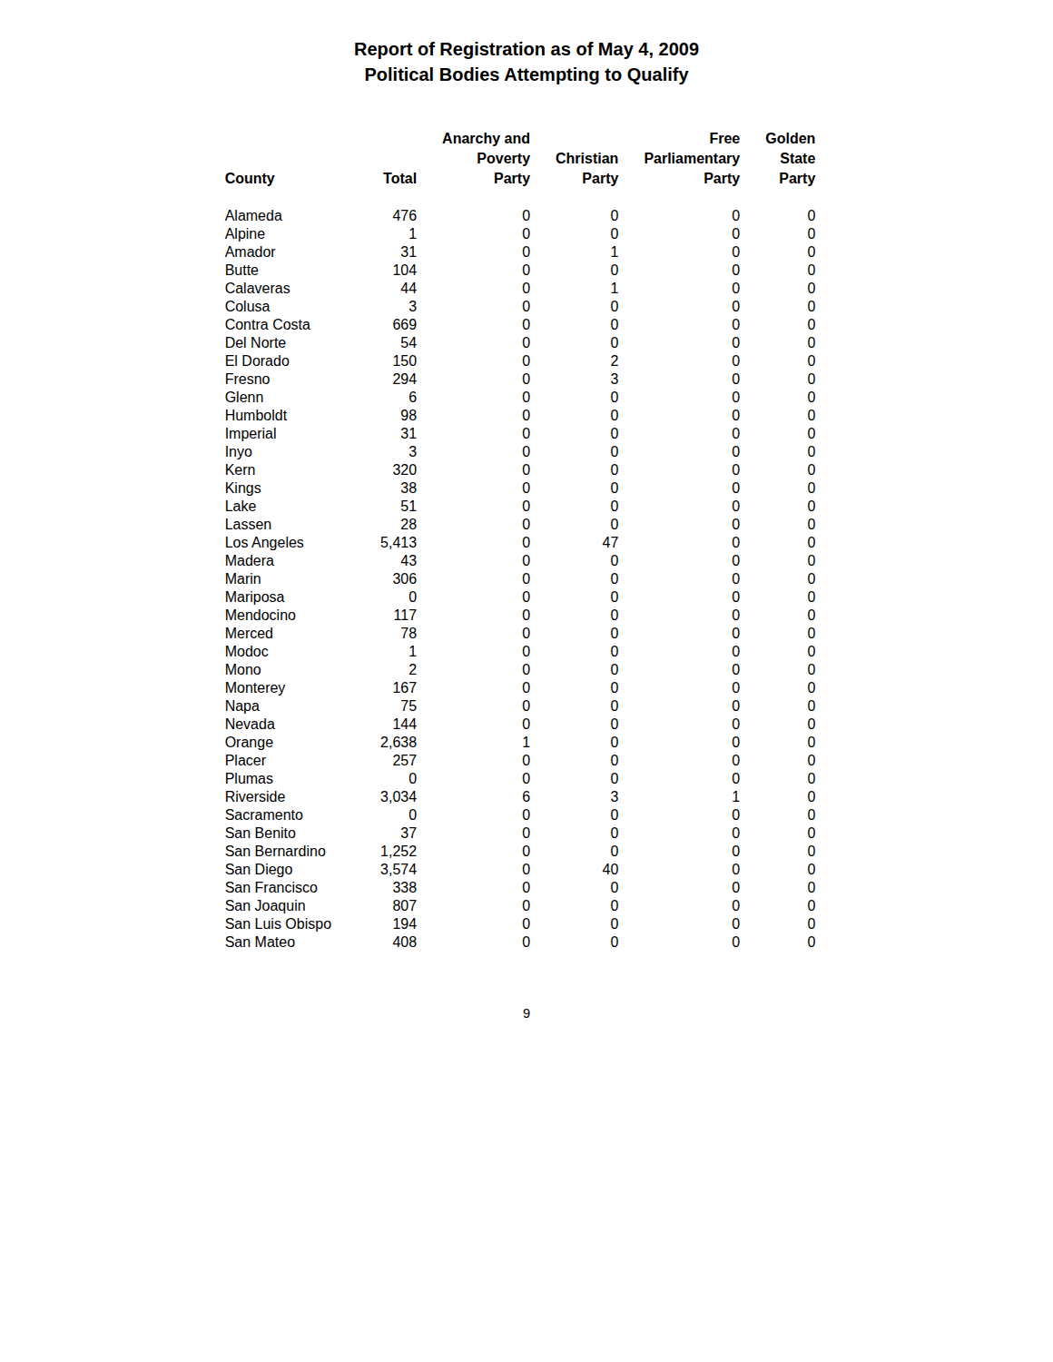Report of Registration as of May 4, 2009
Political Bodies Attempting to Qualify
| | | Anarchy and | | Free | Golden |
| --- | --- | --- | --- | --- | --- |
| | | Poverty | Christian | Parliamentary | State |
| County | Total | Party | Party | Party | Party |
| Alameda | 476 | 0 | 0 | 0 | 0 |
| Alpine | 1 | 0 | 0 | 0 | 0 |
| Amador | 31 | 0 | 1 | 0 | 0 |
| Butte | 104 | 0 | 0 | 0 | 0 |
| Calaveras | 44 | 0 | 1 | 0 | 0 |
| Colusa | 3 | 0 | 0 | 0 | 0 |
| Contra Costa | 669 | 0 | 0 | 0 | 0 |
| Del Norte | 54 | 0 | 0 | 0 | 0 |
| El Dorado | 150 | 0 | 2 | 0 | 0 |
| Fresno | 294 | 0 | 3 | 0 | 0 |
| Glenn | 6 | 0 | 0 | 0 | 0 |
| Humboldt | 98 | 0 | 0 | 0 | 0 |
| Imperial | 31 | 0 | 0 | 0 | 0 |
| Inyo | 3 | 0 | 0 | 0 | 0 |
| Kern | 320 | 0 | 0 | 0 | 0 |
| Kings | 38 | 0 | 0 | 0 | 0 |
| Lake | 51 | 0 | 0 | 0 | 0 |
| Lassen | 28 | 0 | 0 | 0 | 0 |
| Los Angeles | 5,413 | 0 | 47 | 0 | 0 |
| Madera | 43 | 0 | 0 | 0 | 0 |
| Marin | 306 | 0 | 0 | 0 | 0 |
| Mariposa | 0 | 0 | 0 | 0 | 0 |
| Mendocino | 117 | 0 | 0 | 0 | 0 |
| Merced | 78 | 0 | 0 | 0 | 0 |
| Modoc | 1 | 0 | 0 | 0 | 0 |
| Mono | 2 | 0 | 0 | 0 | 0 |
| Monterey | 167 | 0 | 0 | 0 | 0 |
| Napa | 75 | 0 | 0 | 0 | 0 |
| Nevada | 144 | 0 | 0 | 0 | 0 |
| Orange | 2,638 | 1 | 0 | 0 | 0 |
| Placer | 257 | 0 | 0 | 0 | 0 |
| Plumas | 0 | 0 | 0 | 0 | 0 |
| Riverside | 3,034 | 6 | 3 | 1 | 0 |
| Sacramento | 0 | 0 | 0 | 0 | 0 |
| San Benito | 37 | 0 | 0 | 0 | 0 |
| San Bernardino | 1,252 | 0 | 0 | 0 | 0 |
| San Diego | 3,574 | 0 | 40 | 0 | 0 |
| San Francisco | 338 | 0 | 0 | 0 | 0 |
| San Joaquin | 807 | 0 | 0 | 0 | 0 |
| San Luis Obispo | 194 | 0 | 0 | 0 | 0 |
| San Mateo | 408 | 0 | 0 | 0 | 0 |
9